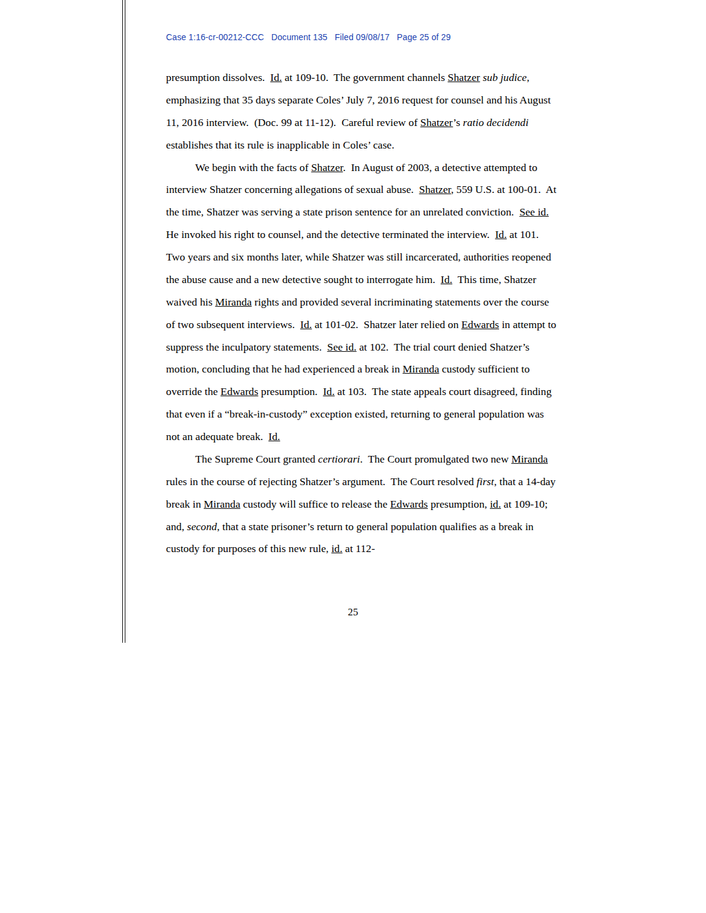Case 1:16-cr-00212-CCC Document 135 Filed 09/08/17 Page 25 of 29
presumption dissolves. Id. at 109-10. The government channels Shatzer sub judice, emphasizing that 35 days separate Coles’ July 7, 2016 request for counsel and his August 11, 2016 interview. (Doc. 99 at 11-12). Careful review of Shatzer’s ratio decidendi establishes that its rule is inapplicable in Coles’ case.
We begin with the facts of Shatzer. In August of 2003, a detective attempted to interview Shatzer concerning allegations of sexual abuse. Shatzer, 559 U.S. at 100-01. At the time, Shatzer was serving a state prison sentence for an unrelated conviction. See id. He invoked his right to counsel, and the detective terminated the interview. Id. at 101. Two years and six months later, while Shatzer was still incarcerated, authorities reopened the abuse cause and a new detective sought to interrogate him. Id. This time, Shatzer waived his Miranda rights and provided several incriminating statements over the course of two subsequent interviews. Id. at 101-02. Shatzer later relied on Edwards in attempt to suppress the inculpatory statements. See id. at 102. The trial court denied Shatzer’s motion, concluding that he had experienced a break in Miranda custody sufficient to override the Edwards presumption. Id. at 103. The state appeals court disagreed, finding that even if a “break-in-custody” exception existed, returning to general population was not an adequate break. Id.
The Supreme Court granted certiorari. The Court promulgated two new Miranda rules in the course of rejecting Shatzer’s argument. The Court resolved first, that a 14-day break in Miranda custody will suffice to release the Edwards presumption, id. at 109-10; and, second, that a state prisoner’s return to general population qualifies as a break in custody for purposes of this new rule, id. at 112-
25